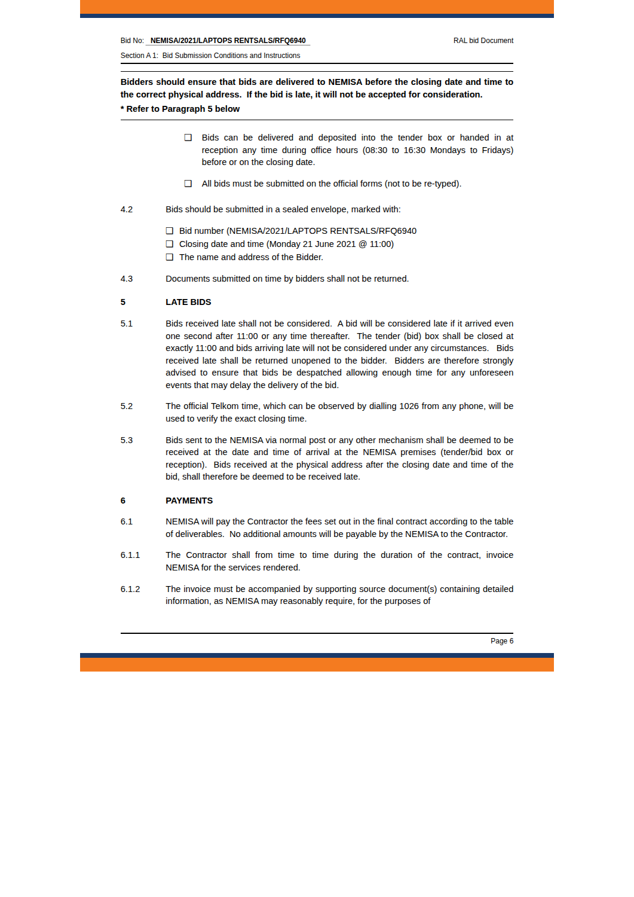Bid No: NEMISA/2021/LAPTOPS RENTSALS/RFQ6940
RAL bid Document
Section A 1: Bid Submission Conditions and Instructions
Bidders should ensure that bids are delivered to NEMISA before the closing date and time to the correct physical address. If the bid is late, it will not be accepted for consideration.
* Refer to Paragraph 5 below
❑
Bids can be delivered and deposited into the tender box or handed in at reception any time during office hours (08:30 to 16:30 Mondays to Fridays) before or on the closing date.
❑
All bids must be submitted on the official forms (not to be re-typed).
4.2
Bids should be submitted in a sealed envelope, marked with:
❑
Bid number (NEMISA/2021/LAPTOPS RENTSALS/RFQ6940
❑
Closing date and time (Monday 21 June 2021 @ 11:00)
❑
The name and address of the Bidder.
4.3
Documents submitted on time by bidders shall not be returned.
5
LATE BIDS
5.1
Bids received late shall not be considered. A bid will be considered late if it arrived even one second after 11:00 or any time thereafter. The tender (bid) box shall be closed at exactly 11:00 and bids arriving late will not be considered under any circumstances. Bids received late shall be returned unopened to the bidder. Bidders are therefore strongly advised to ensure that bids be despatched allowing enough time for any unforeseen events that may delay the delivery of the bid.
5.2
The official Telkom time, which can be observed by dialling 1026 from any phone, will be used to verify the exact closing time.
5.3
Bids sent to the NEMISA via normal post or any other mechanism shall be deemed to be received at the date and time of arrival at the NEMISA premises (tender/bid box or reception). Bids received at the physical address after the closing date and time of the bid, shall therefore be deemed to be received late.
6
PAYMENTS
6.1
NEMISA will pay the Contractor the fees set out in the final contract according to the table of deliverables. No additional amounts will be payable by the NEMISA to the Contractor.
6.1.1
The Contractor shall from time to time during the duration of the contract, invoice NEMISA for the services rendered.
6.1.2
The invoice must be accompanied by supporting source document(s) containing detailed information, as NEMISA may reasonably require, for the purposes of
Page 6